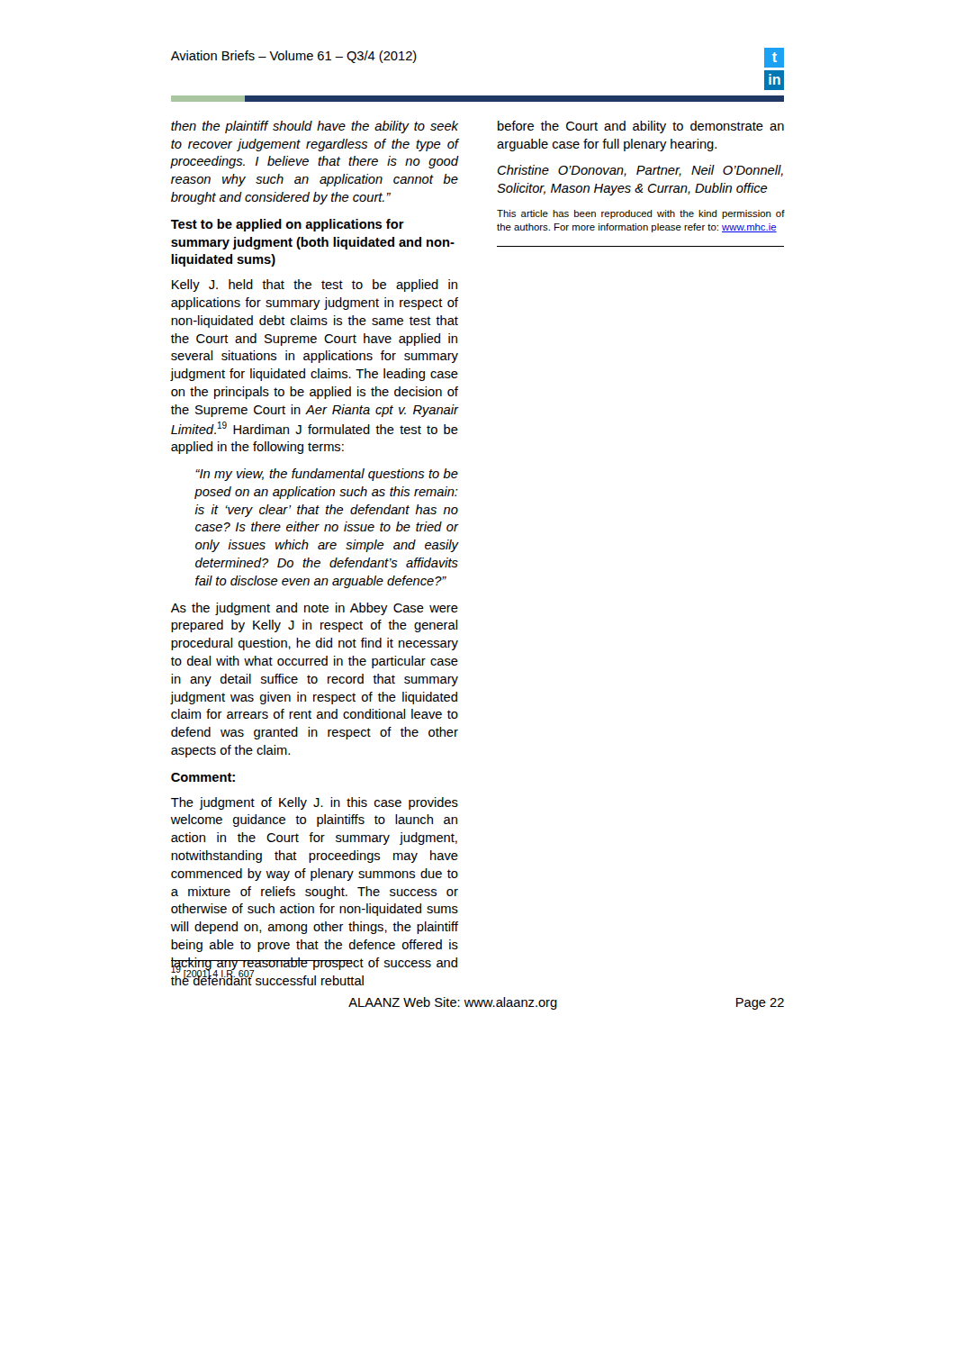Aviation Briefs – Volume 61 – Q3/4 (2012)
t in
then the plaintiff should have the ability to seek to recover judgement regardless of the type of proceedings. I believe that there is no good reason why such an application cannot be brought and considered by the court.”
Test to be applied on applications for summary judgment (both liquidated and non-liquidated sums)
Kelly J. held that the test to be applied in applications for summary judgment in respect of non-liquidated debt claims is the same test that the Court and Supreme Court have applied in several situations in applications for summary judgment for liquidated claims. The leading case on the principals to be applied is the decision of the Supreme Court in Aer Rianta cpt v. Ryanair Limited.19 Hardiman J formulated the test to be applied in the following terms:
“In my view, the fundamental questions to be posed on an application such as this remain: is it ‘very clear’ that the defendant has no case? Is there either no issue to be tried or only issues which are simple and easily determined? Do the defendant’s affidavits fail to disclose even an arguable defence?”
As the judgment and note in Abbey Case were prepared by Kelly J in respect of the general procedural question, he did not find it necessary to deal with what occurred in the particular case in any detail suffice to record that summary judgment was given in respect of the liquidated claim for arrears of rent and conditional leave to defend was granted in respect of the other aspects of the claim.
Comment:
The judgment of Kelly J. in this case provides welcome guidance to plaintiffs to launch an action in the Court for summary judgment, notwithstanding that proceedings may have commenced by way of plenary summons due to a mixture of reliefs sought. The success or otherwise of such action for non-liquidated sums will depend on, among other things, the plaintiff being able to prove that the defence offered is lacking any reasonable prospect of success and the defendant successful rebuttal
before the Court and ability to demonstrate an arguable case for full plenary hearing.
Christine O’Donovan, Partner, Neil O’Donnell, Solicitor, Mason Hayes & Curran, Dublin office
This article has been reproduced with the kind permission of the authors. For more information please refer to: www.mhc.ie
19 [2001] 4 I.R. 607
ALAANZ Web Site: www.alaanz.org
Page 22